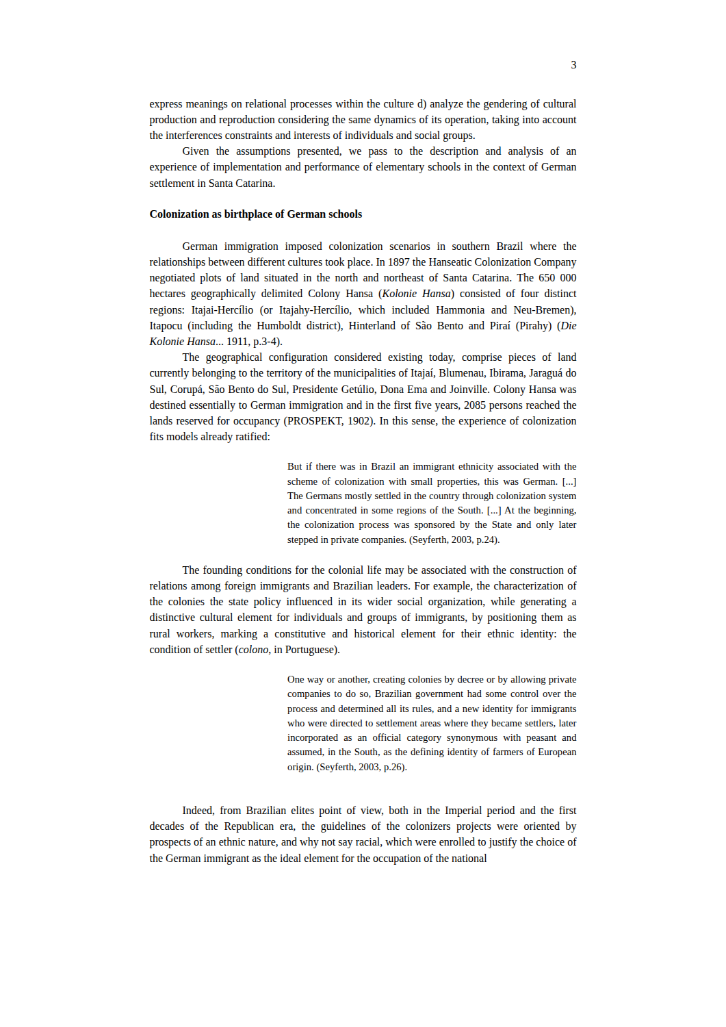3
express meanings on relational processes within the culture d) analyze the gendering of cultural production and reproduction considering the same dynamics of its operation, taking into account the interferences constraints and interests of individuals and social groups.
Given the assumptions presented, we pass to the description and analysis of an experience of implementation and performance of elementary schools in the context of German settlement in Santa Catarina.
Colonization as birthplace of German schools
German immigration imposed colonization scenarios in southern Brazil where the relationships between different cultures took place. In 1897 the Hanseatic Colonization Company negotiated plots of land situated in the north and northeast of Santa Catarina. The 650 000 hectares geographically delimited Colony Hansa (Kolonie Hansa) consisted of four distinct regions: Itajai-Hercílio (or Itajahy-Hercílio, which included Hammonia and Neu-Bremen), Itapocu (including the Humboldt district), Hinterland of São Bento and Piraí (Pirahy) (Die Kolonie Hansa... 1911, p.3-4).
The geographical configuration considered existing today, comprise pieces of land currently belonging to the territory of the municipalities of Itajaí, Blumenau, Ibirama, Jaraguá do Sul, Corupá, São Bento do Sul, Presidente Getúlio, Dona Ema and Joinville. Colony Hansa was destined essentially to German immigration and in the first five years, 2085 persons reached the lands reserved for occupancy (PROSPEKT, 1902). In this sense, the experience of colonization fits models already ratified:
But if there was in Brazil an immigrant ethnicity associated with the scheme of colonization with small properties, this was German. [...] The Germans mostly settled in the country through colonization system and concentrated in some regions of the South. [...] At the beginning, the colonization process was sponsored by the State and only later stepped in private companies. (Seyferth, 2003, p.24).
The founding conditions for the colonial life may be associated with the construction of relations among foreign immigrants and Brazilian leaders. For example, the characterization of the colonies the state policy influenced in its wider social organization, while generating a distinctive cultural element for individuals and groups of immigrants, by positioning them as rural workers, marking a constitutive and historical element for their ethnic identity: the condition of settler (colono, in Portuguese).
One way or another, creating colonies by decree or by allowing private companies to do so, Brazilian government had some control over the process and determined all its rules, and a new identity for immigrants who were directed to settlement areas where they became settlers, later incorporated as an official category synonymous with peasant and assumed, in the South, as the defining identity of farmers of European origin. (Seyferth, 2003, p.26).
Indeed, from Brazilian elites point of view, both in the Imperial period and the first decades of the Republican era, the guidelines of the colonizers projects were oriented by prospects of an ethnic nature, and why not say racial, which were enrolled to justify the choice of the German immigrant as the ideal element for the occupation of the national